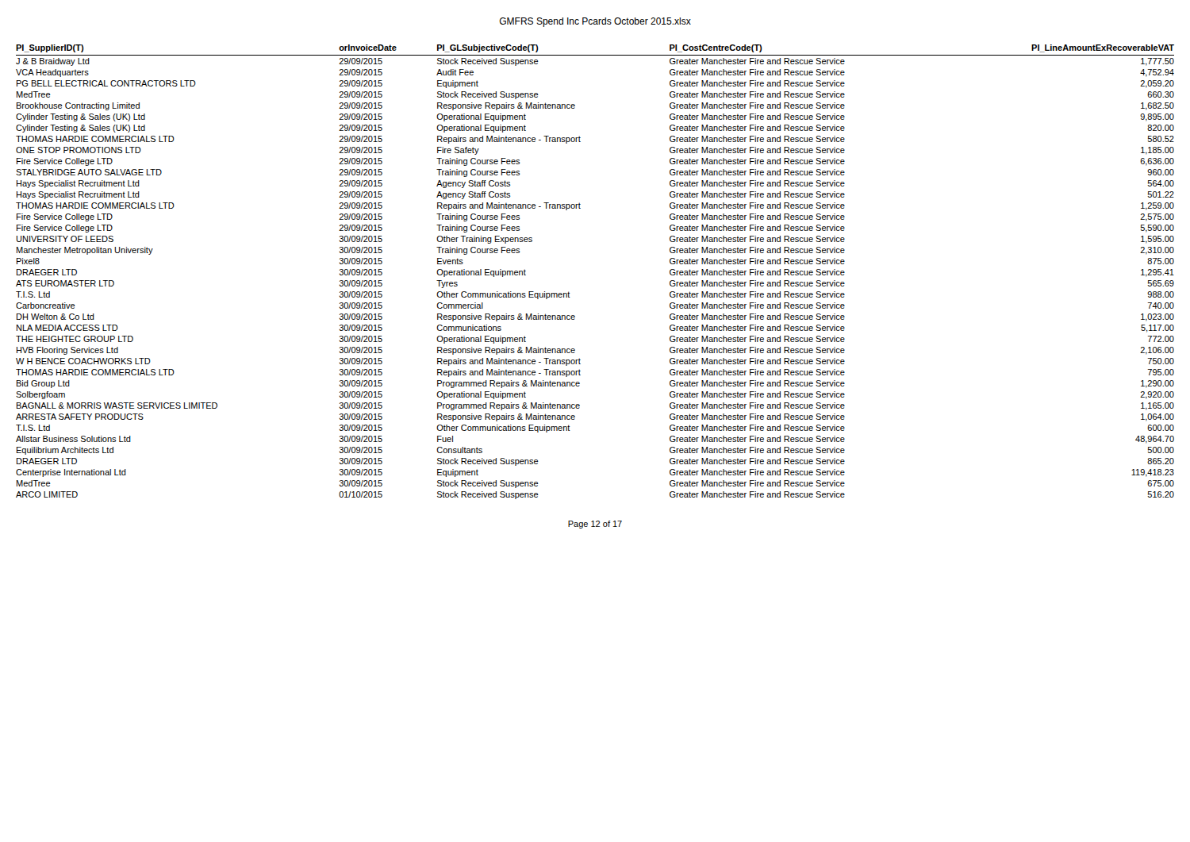GMFRS Spend Inc Pcards October 2015.xlsx
| PI_SupplierID(T) | orInvoiceDate | PI_GLSubjectiveCode(T) | PI_CostCentreCode(T) | PI_LineAmountExRecoverableVAT |
| --- | --- | --- | --- | --- |
| J & B Braidway Ltd | 29/09/2015 | Stock Received Suspense | Greater Manchester Fire and Rescue Service | 1,777.50 |
| VCA Headquarters | 29/09/2015 | Audit Fee | Greater Manchester Fire and Rescue Service | 4,752.94 |
| PG BELL ELECTRICAL CONTRACTORS LTD | 29/09/2015 | Equipment | Greater Manchester Fire and Rescue Service | 2,059.20 |
| MedTree | 29/09/2015 | Stock Received Suspense | Greater Manchester Fire and Rescue Service | 660.30 |
| Brookhouse Contracting Limited | 29/09/2015 | Responsive Repairs & Maintenance | Greater Manchester Fire and Rescue Service | 1,682.50 |
| Cylinder Testing & Sales (UK) Ltd | 29/09/2015 | Operational Equipment | Greater Manchester Fire and Rescue Service | 9,895.00 |
| Cylinder Testing & Sales (UK) Ltd | 29/09/2015 | Operational Equipment | Greater Manchester Fire and Rescue Service | 820.00 |
| THOMAS HARDIE COMMERCIALS LTD | 29/09/2015 | Repairs and Maintenance - Transport | Greater Manchester Fire and Rescue Service | 580.52 |
| ONE STOP PROMOTIONS LTD | 29/09/2015 | Fire Safety | Greater Manchester Fire and Rescue Service | 1,185.00 |
| Fire Service College LTD | 29/09/2015 | Training Course Fees | Greater Manchester Fire and Rescue Service | 6,636.00 |
| STALYBRIDGE AUTO SALVAGE LTD | 29/09/2015 | Training Course Fees | Greater Manchester Fire and Rescue Service | 960.00 |
| Hays Specialist Recruitment Ltd | 29/09/2015 | Agency Staff Costs | Greater Manchester Fire and Rescue Service | 564.00 |
| Hays Specialist Recruitment Ltd | 29/09/2015 | Agency Staff Costs | Greater Manchester Fire and Rescue Service | 501.22 |
| THOMAS HARDIE COMMERCIALS LTD | 29/09/2015 | Repairs and Maintenance - Transport | Greater Manchester Fire and Rescue Service | 1,259.00 |
| Fire Service College LTD | 29/09/2015 | Training Course Fees | Greater Manchester Fire and Rescue Service | 2,575.00 |
| Fire Service College LTD | 29/09/2015 | Training Course Fees | Greater Manchester Fire and Rescue Service | 5,590.00 |
| UNIVERSITY OF LEEDS | 30/09/2015 | Other Training Expenses | Greater Manchester Fire and Rescue Service | 1,595.00 |
| Manchester Metropolitan University | 30/09/2015 | Training Course Fees | Greater Manchester Fire and Rescue Service | 2,310.00 |
| Pixel8 | 30/09/2015 | Events | Greater Manchester Fire and Rescue Service | 875.00 |
| DRAEGER LTD | 30/09/2015 | Operational Equipment | Greater Manchester Fire and Rescue Service | 1,295.41 |
| ATS EUROMASTER LTD | 30/09/2015 | Tyres | Greater Manchester Fire and Rescue Service | 565.69 |
| T.I.S. Ltd | 30/09/2015 | Other Communications Equipment | Greater Manchester Fire and Rescue Service | 988.00 |
| Carboncreative | 30/09/2015 | Commercial | Greater Manchester Fire and Rescue Service | 740.00 |
| DH Welton & Co Ltd | 30/09/2015 | Responsive Repairs & Maintenance | Greater Manchester Fire and Rescue Service | 1,023.00 |
| NLA MEDIA ACCESS LTD | 30/09/2015 | Communications | Greater Manchester Fire and Rescue Service | 5,117.00 |
| THE HEIGHTEC GROUP LTD | 30/09/2015 | Operational Equipment | Greater Manchester Fire and Rescue Service | 772.00 |
| HVB Flooring Services Ltd | 30/09/2015 | Responsive Repairs & Maintenance | Greater Manchester Fire and Rescue Service | 2,106.00 |
| W H BENCE COACHWORKS LTD | 30/09/2015 | Repairs and Maintenance - Transport | Greater Manchester Fire and Rescue Service | 750.00 |
| THOMAS HARDIE COMMERCIALS LTD | 30/09/2015 | Repairs and Maintenance - Transport | Greater Manchester Fire and Rescue Service | 795.00 |
| Bid Group Ltd | 30/09/2015 | Programmed Repairs & Maintenance | Greater Manchester Fire and Rescue Service | 1,290.00 |
| Solbergfoam | 30/09/2015 | Operational Equipment | Greater Manchester Fire and Rescue Service | 2,920.00 |
| BAGNALL & MORRIS WASTE SERVICES LIMITED | 30/09/2015 | Programmed Repairs & Maintenance | Greater Manchester Fire and Rescue Service | 1,165.00 |
| ARRESTA SAFETY PRODUCTS | 30/09/2015 | Responsive Repairs & Maintenance | Greater Manchester Fire and Rescue Service | 1,064.00 |
| T.I.S. Ltd | 30/09/2015 | Other Communications Equipment | Greater Manchester Fire and Rescue Service | 600.00 |
| Allstar Business Solutions Ltd | 30/09/2015 | Fuel | Greater Manchester Fire and Rescue Service | 48,964.70 |
| Equilibrium Architects Ltd | 30/09/2015 | Consultants | Greater Manchester Fire and Rescue Service | 500.00 |
| DRAEGER LTD | 30/09/2015 | Stock Received Suspense | Greater Manchester Fire and Rescue Service | 865.20 |
| Centerprise International Ltd | 30/09/2015 | Equipment | Greater Manchester Fire and Rescue Service | 119,418.23 |
| MedTree | 30/09/2015 | Stock Received Suspense | Greater Manchester Fire and Rescue Service | 675.00 |
| ARCO LIMITED | 01/10/2015 | Stock Received Suspense | Greater Manchester Fire and Rescue Service | 516.20 |
Page 12 of 17